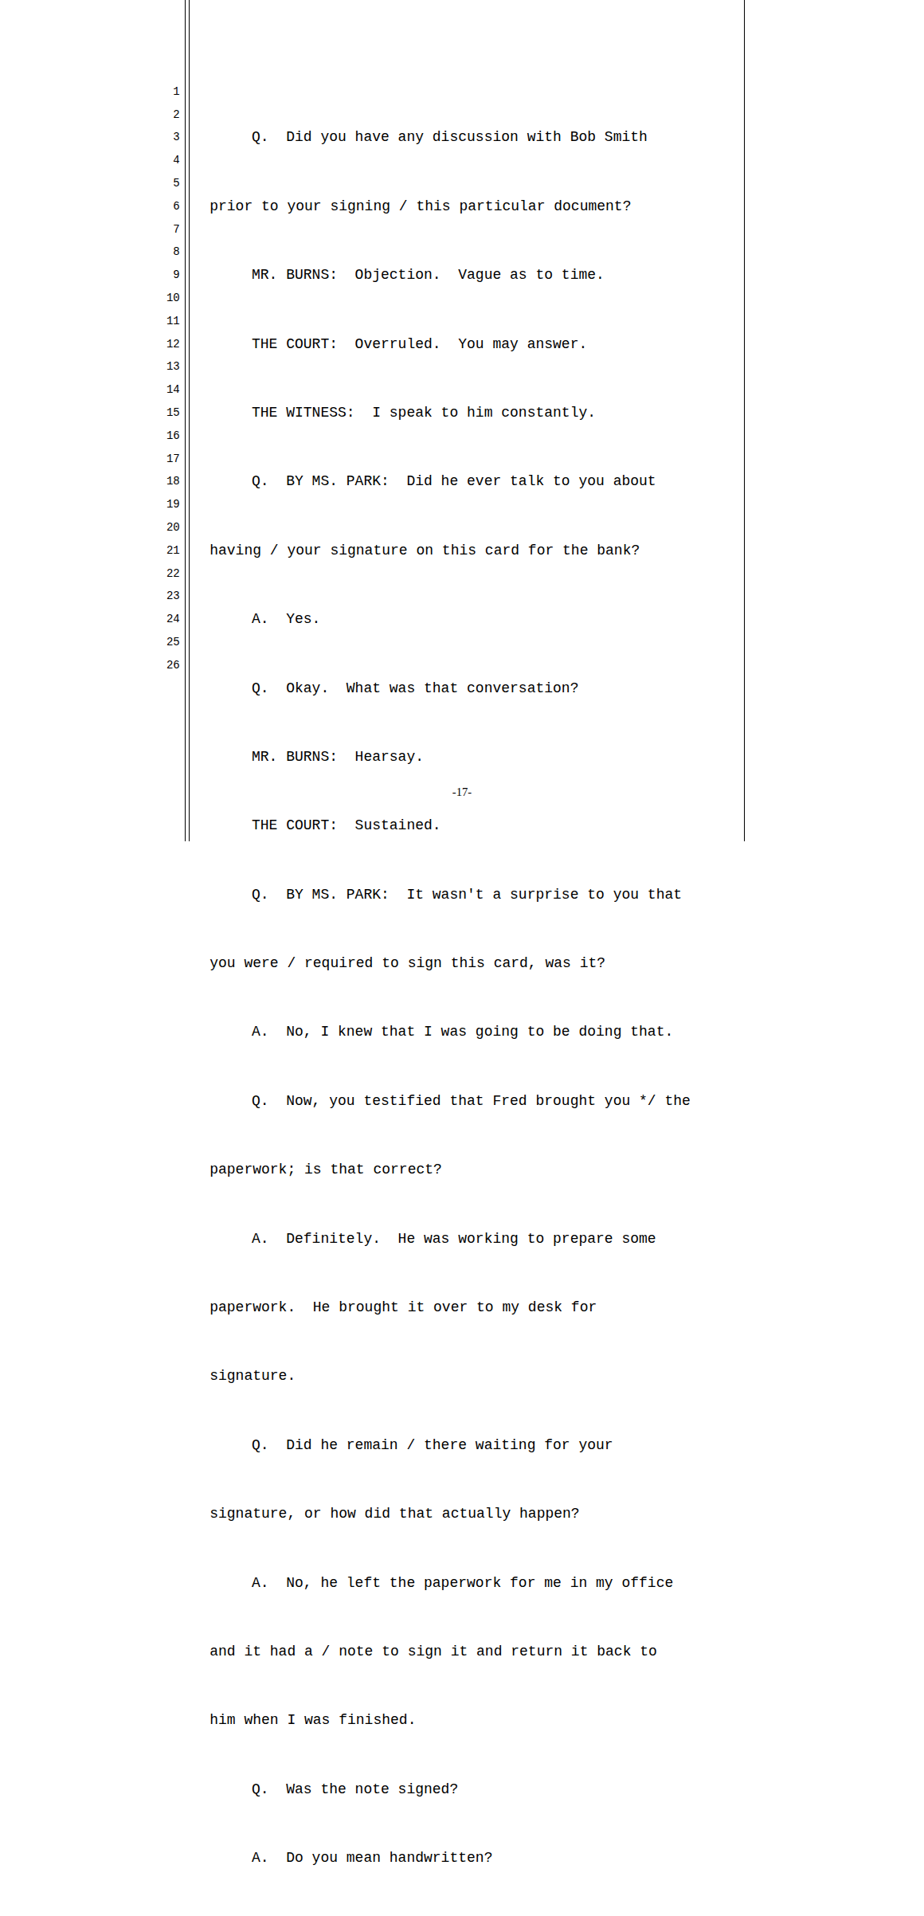1
2
3
4
5
6
7
8
9
10
11
12
13
14
15
16
17
18
19
20
21
22
23
24
25
26
Q. Did you have any discussion with Bob Smith
prior to your signing / this particular document?
MR. BURNS: Objection. Vague as to time.
THE COURT: Overruled. You may answer.
THE WITNESS: I speak to him constantly.
Q. BY MS. PARK: Did he ever talk to you about
having / your signature on this card for the bank?
A. Yes.
Q. Okay. What was that conversation?
MR. BURNS: Hearsay.
THE COURT: Sustained.
Q. BY MS. PARK: It wasn't a surprise to you that
you were / required to sign this card, was it?
A. No, I knew that I was going to be doing that.
Q. Now, you testified that Fred brought you */ the
paperwork; is that correct?
A. Definitely. He was working to prepare some
paperwork. He brought it over to my desk for
signature.
Q. Did he remain / there waiting for your
signature, or how did that actually happen?
A. No, he left the paperwork for me in my office
and it had a / note to sign it and return it back to
him when I was finished.
Q. Was the note signed?
A. Do you mean handwritten?
-17-